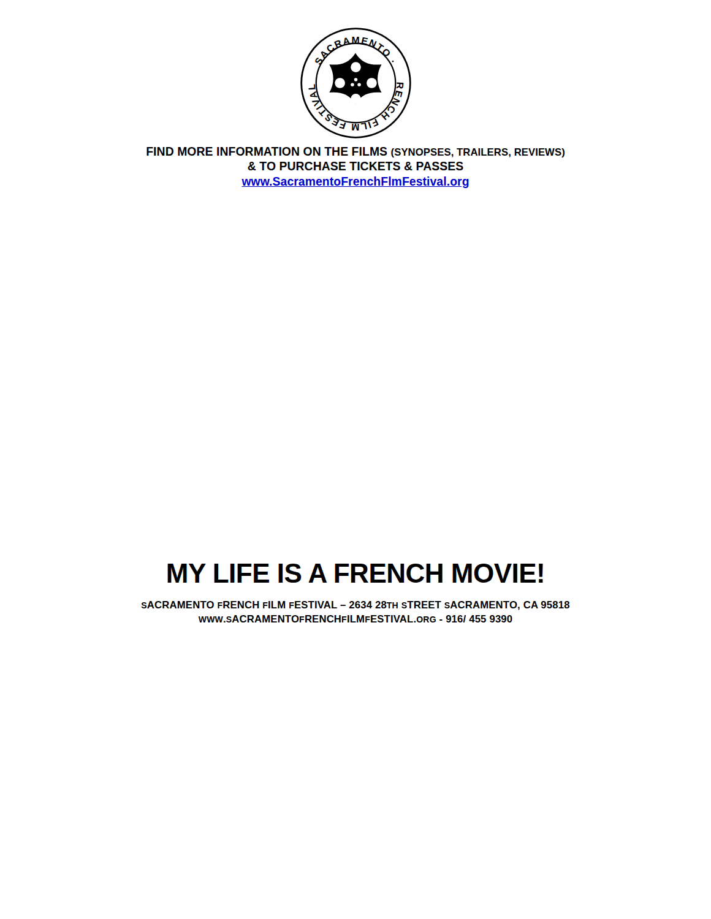SACRAMENTO · FRENCH FILM FESTIVAL ·
FIND MORE INFORMATION ON THE FILMS (SYNOPSES, TRAILERS, REVIEWS)
& TO PURCHASE TICKETS & PASSES
www.SacramentoFrenchFlmFestival.org
MY LIFE IS A FRENCH MOVIE!
SACRAMENTO FRENCH FILM FESTIVAL – 2634 28TH STREET SACRAMENTO, CA 95818
WWW.SACRAMENTOFRENCHFILMFESTIVAL.ORG - 916/ 455 9390